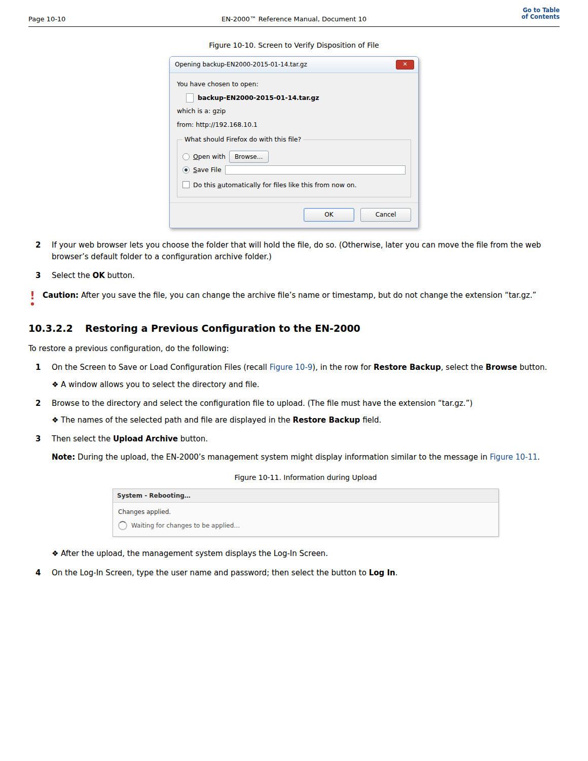Page 10-10 EN-2000™ Reference Manual, Document 10 Go to Table
of Contents
Figure 10-10. Screen to Verify Disposition of File
Opening backup-EN2000-2015-01-14.tar.gz ✕
You have chosen to open:
backup-EN2000-2015-01-14.tar.gz
which is a: gzip
from: http://192.168.10.1
What should Firefox do with this file?
Open with Browse…
Save File
Do this automatically for files like this from now on.
OK Cancel
2 If your web browser lets you choose the folder that will hold the file, do so. (Otherwise, later you can move the file from the web browser’s default folder to a configuration archive folder.)
3 Select the OK button.
! •
Caution: After you save the file, you can change the archive file’s name or timestamp, but do not change the extension “tar.gz.”
10.3.2.2 Restoring a Previous Configuration to the EN-2000
To restore a previous configuration, do the following:
1 On the Screen to Save or Load Configuration Files (recall Figure 10-9), in the row for Restore Backup, select the Browse button.
A window allows you to select the directory and file.
2 Browse to the directory and select the configuration file to upload. (The file must have the extension “tar.gz.”)
The names of the selected path and file are displayed in the Restore Backup field.
3 Then select the Upload Archive button.
Note: During the upload, the EN-2000’s management system might display information similar to the message in Figure 10-11.
Figure 10-11. Information during Upload
System - Rebooting…
Changes applied.
Waiting for changes to be applied…
After the upload, the management system displays the Log-In Screen.
4 On the Log-In Screen, type the user name and password; then select the button to Log In.